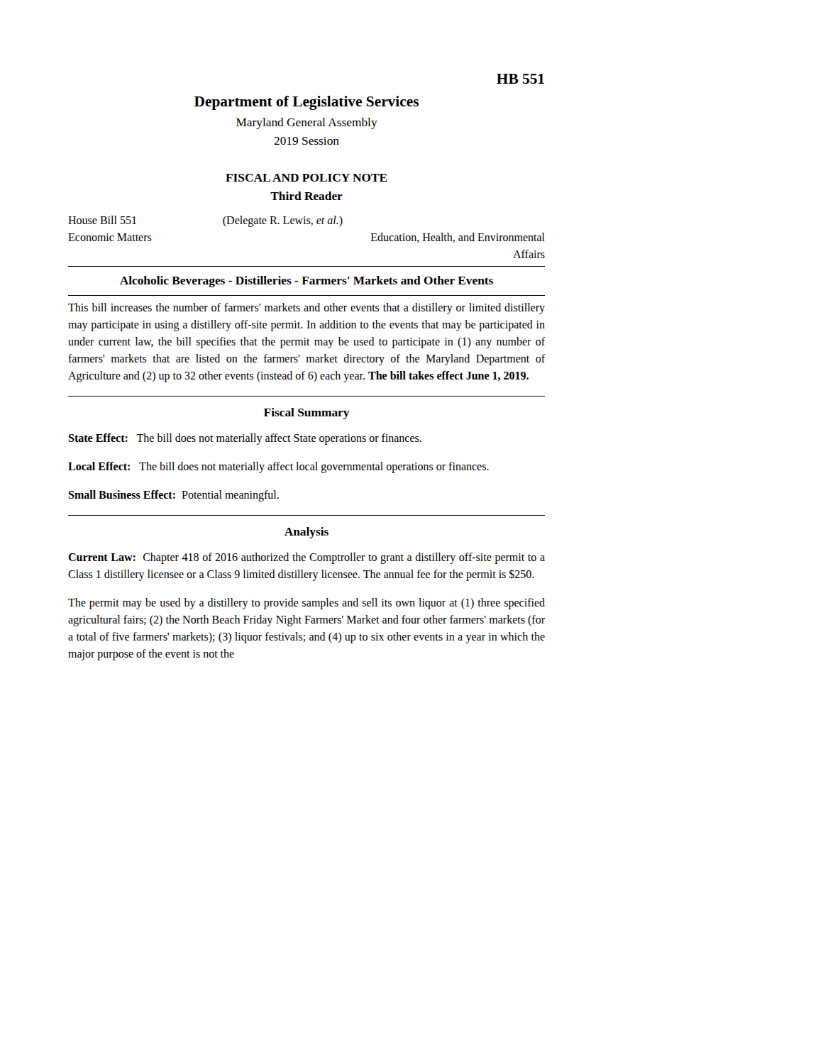HB 551
Department of Legislative Services
Maryland General Assembly
2019 Session
FISCAL AND POLICY NOTE
Third Reader
| House Bill 551 | (Delegate R. Lewis, et al. ) | |
| Economic Matters | | Education, Health, and Environmental Affairs |
Alcoholic Beverages - Distilleries - Farmers' Markets and Other Events
This bill increases the number of farmers' markets and other events that a distillery or limited distillery may participate in using a distillery off-site permit. In addition to the events that may be participated in under current law, the bill specifies that the permit may be used to participate in (1) any number of farmers' markets that are listed on the farmers' market directory of the Maryland Department of Agriculture and (2) up to 32 other events (instead of 6) each year. The bill takes effect June 1, 2019.
Fiscal Summary
State Effect: The bill does not materially affect State operations or finances.
Local Effect: The bill does not materially affect local governmental operations or finances.
Small Business Effect: Potential meaningful.
Analysis
Current Law: Chapter 418 of 2016 authorized the Comptroller to grant a distillery off-site permit to a Class 1 distillery licensee or a Class 9 limited distillery licensee. The annual fee for the permit is $250.
The permit may be used by a distillery to provide samples and sell its own liquor at (1) three specified agricultural fairs; (2) the North Beach Friday Night Farmers' Market and four other farmers' markets (for a total of five farmers' markets); (3) liquor festivals; and (4) up to six other events in a year in which the major purpose of the event is not the